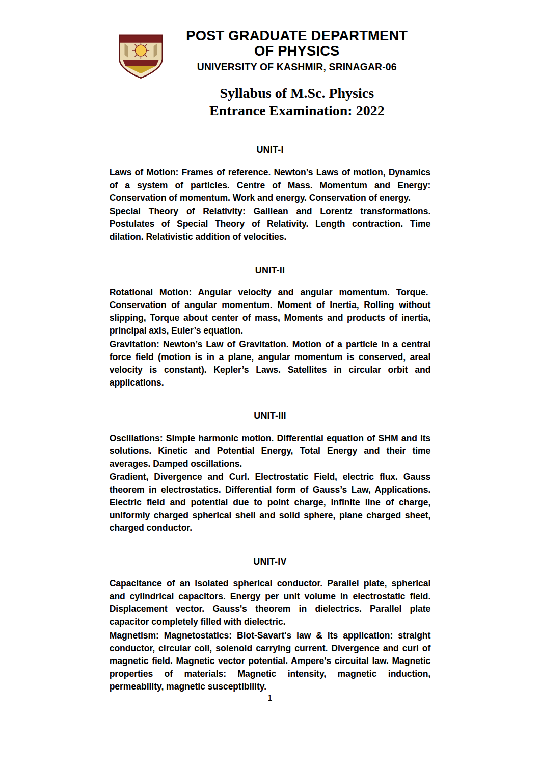POST GRADUATE DEPARTMENT OF PHYSICS
UNIVERSITY OF KASHMIR, SRINAGAR-06
Syllabus of M.Sc. Physics
Entrance Examination: 2022
UNIT-I
Laws of Motion: Frames of reference. Newton’s Laws of motion, Dynamics of a system of particles. Centre of Mass. Momentum and Energy: Conservation of momentum. Work and energy. Conservation of energy.
Special Theory of Relativity: Galilean and Lorentz transformations. Postulates of Special Theory of Relativity. Length contraction. Time dilation. Relativistic addition of velocities.
UNIT-II
Rotational Motion: Angular velocity and angular momentum. Torque. Conservation of angular momentum. Moment of Inertia, Rolling without slipping, Torque about center of mass, Moments and products of inertia, principal axis, Euler’s equation.
Gravitation: Newton’s Law of Gravitation. Motion of a particle in a central force field (motion is in a plane, angular momentum is conserved, areal velocity is constant). Kepler’s Laws. Satellites in circular orbit and applications.
UNIT-III
Oscillations: Simple harmonic motion. Differential equation of SHM and its solutions. Kinetic and Potential Energy, Total Energy and their time averages. Damped oscillations.
Gradient, Divergence and Curl. Electrostatic Field, electric flux. Gauss theorem in electrostatics. Differential form of Gauss’s Law, Applications. Electric field and potential due to point charge, infinite line of charge, uniformly charged spherical shell and solid sphere, plane charged sheet, charged conductor.
UNIT-IV
Capacitance of an isolated spherical conductor. Parallel plate, spherical and cylindrical capacitors. Energy per unit volume in electrostatic field. Displacement vector. Gauss's theorem in dielectrics. Parallel plate capacitor completely filled with dielectric.
Magnetism: Magnetostatics: Biot-Savart's law & its application: straight conductor, circular coil, solenoid carrying current. Divergence and curl of magnetic field. Magnetic vector potential. Ampere's circuital law. Magnetic properties of materials: Magnetic intensity, magnetic induction, permeability, magnetic susceptibility.
1